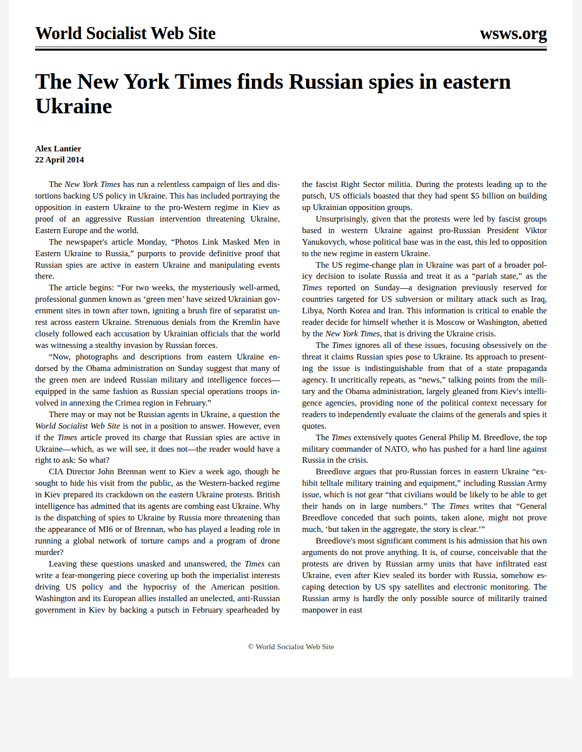World Socialist Web Site
wsws.org
The New York Times finds Russian spies in eastern Ukraine
Alex Lantier 22 April 2014
The New York Times has run a relentless campaign of lies and distortions backing US policy in Ukraine. This has included portraying the opposition in eastern Ukraine to the pro-Western regime in Kiev as proof of an aggressive Russian intervention threatening Ukraine, Eastern Europe and the world.
The newspaper's article Monday, “Photos Link Masked Men in Eastern Ukraine to Russia,” purports to provide definitive proof that Russian spies are active in eastern Ukraine and manipulating events there.
The article begins: “For two weeks, the mysteriously well-armed, professional gunmen known as ‘green men’ have seized Ukrainian government sites in town after town, igniting a brush fire of separatist unrest across eastern Ukraine. Strenuous denials from the Kremlin have closely followed each accusation by Ukrainian officials that the world was witnessing a stealthy invasion by Russian forces.
“Now, photographs and descriptions from eastern Ukraine endorsed by the Obama administration on Sunday suggest that many of the green men are indeed Russian military and intelligence forces—equipped in the same fashion as Russian special operations troops involved in annexing the Crimea region in February.”
There may or may not be Russian agents in Ukraine, a question the World Socialist Web Site is not in a position to answer. However, even if the Times article proved its charge that Russian spies are active in Ukraine—which, as we will see, it does not—the reader would have a right to ask: So what?
CIA Director John Brennan went to Kiev a week ago, though he sought to hide his visit from the public, as the Western-backed regime in Kiev prepared its crackdown on the eastern Ukraine protests. British intelligence has admitted that its agents are combing east Ukraine. Why is the dispatching of spies to Ukraine by Russia more threatening than the appearance of MI6 or of Brennan, who has played a leading role in running a global network of torture camps and a program of drone murder?
Leaving these questions unasked and unanswered, the Times can write a fear-mongering piece covering up both the imperialist interests driving US policy and the hypocrisy of the American position. Washington and its European allies installed an unelected, anti-Russian government in Kiev by backing a putsch in February spearheaded by the fascist Right Sector militia. During the protests leading up to the putsch, US officials boasted that they had spent $5 billion on building up Ukrainian opposition groups.
Unsurprisingly, given that the protests were led by fascist groups based in western Ukraine against pro-Russian President Viktor Yanukovych, whose political base was in the east, this led to opposition to the new regime in eastern Ukraine.
The US regime-change plan in Ukraine was part of a broader policy decision to isolate Russia and treat it as a “pariah state,” as the Times reported on Sunday—a designation previously reserved for countries targeted for US subversion or military attack such as Iraq, Libya, North Korea and Iran. This information is critical to enable the reader decide for himself whether it is Moscow or Washington, abetted by the New York Times, that is driving the Ukraine crisis.
The Times ignores all of these issues, focusing obsessively on the threat it claims Russian spies pose to Ukraine. Its approach to presenting the issue is indistinguishable from that of a state propaganda agency. It uncritically repeats, as “news,” talking points from the military and the Obama administration, largely gleaned from Kiev's intelligence agencies, providing none of the political context necessary for readers to independently evaluate the claims of the generals and spies it quotes.
The Times extensively quotes General Philip M. Breedlove, the top military commander of NATO, who has pushed for a hard line against Russia in the crisis.
Breedlove argues that pro-Russian forces in eastern Ukraine “exhibit telltale military training and equipment,” including Russian Army issue, which is not gear “that civilians would be likely to be able to get their hands on in large numbers.” The Times writes that “General Breedlove conceded that such points, taken alone, might not prove much, ‘but taken in the aggregate, the story is clear.’”
Breedlove's most significant comment is his admission that his own arguments do not prove anything. It is, of course, conceivable that the protests are driven by Russian army units that have infiltrated east Ukraine, even after Kiev sealed its border with Russia, somehow escaping detection by US spy satellites and electronic monitoring. The Russian army is hardly the only possible source of militarily trained manpower in east
© World Socialist Web Site